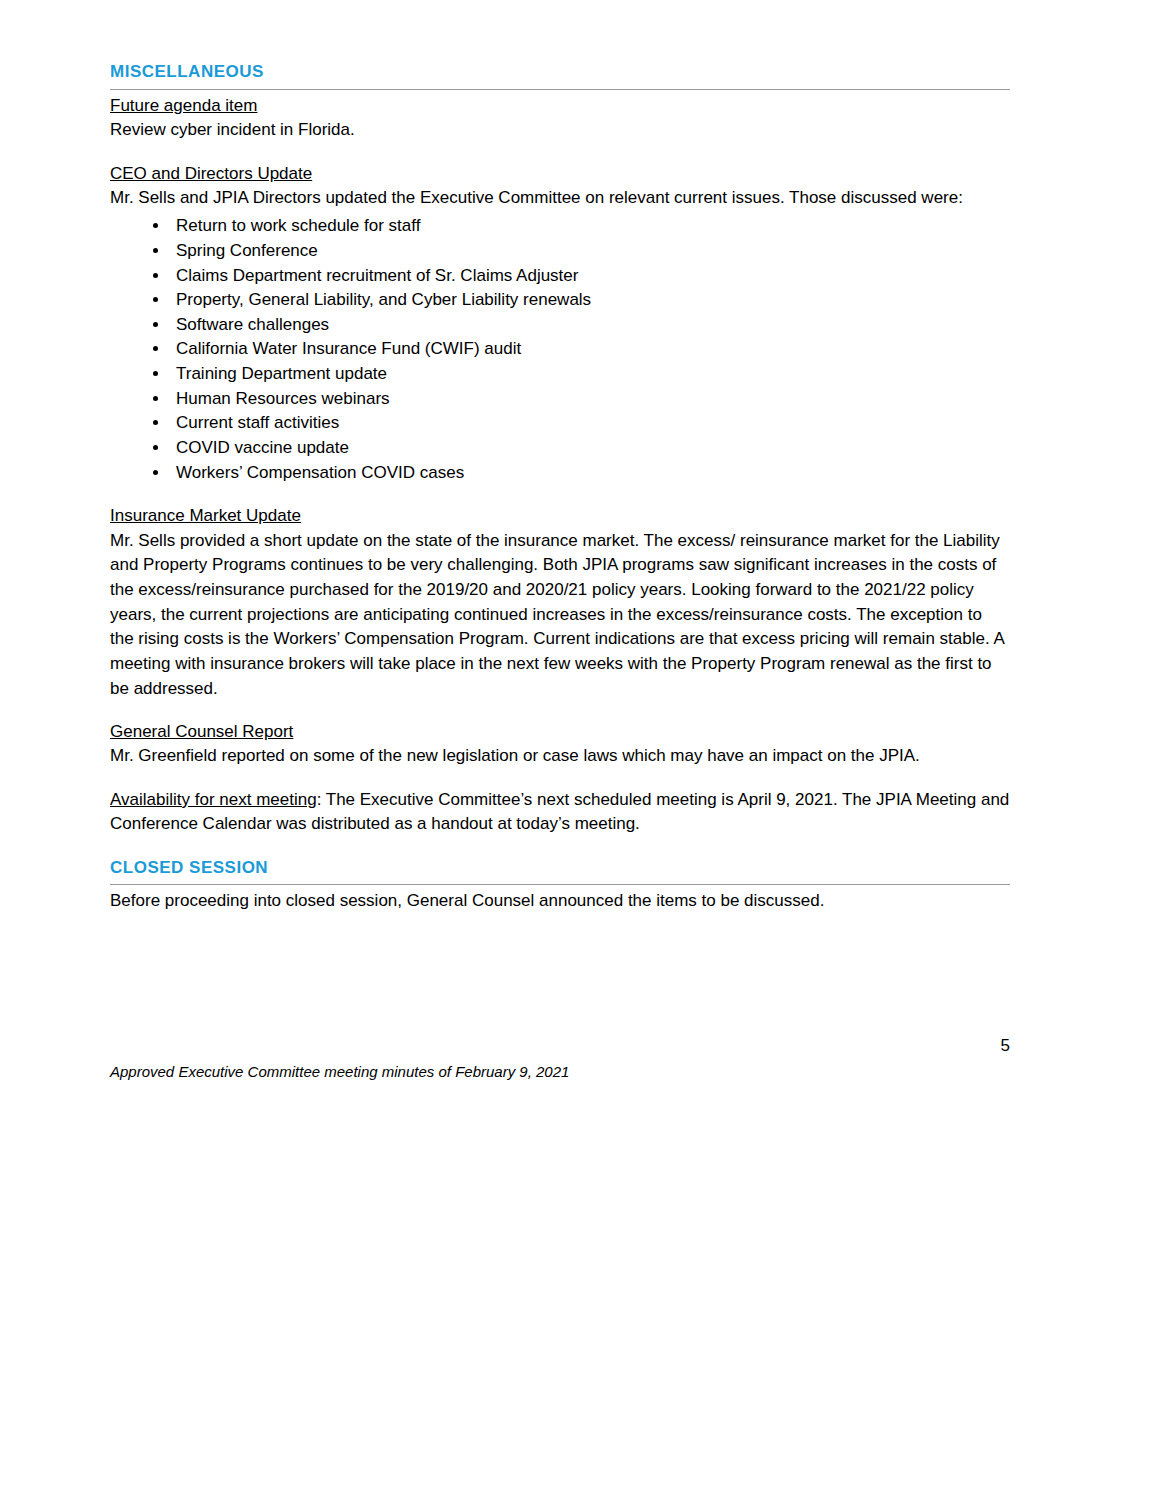Miscellaneous
Future agenda item
Review cyber incident in Florida.
CEO and Directors Update
Mr. Sells and JPIA Directors updated the Executive Committee on relevant current issues. Those discussed were:
Return to work schedule for staff
Spring Conference
Claims Department recruitment of Sr. Claims Adjuster
Property, General Liability, and Cyber Liability renewals
Software challenges
California Water Insurance Fund (CWIF) audit
Training Department update
Human Resources webinars
Current staff activities
COVID vaccine update
Workers’ Compensation COVID cases
Insurance Market Update
Mr. Sells provided a short update on the state of the insurance market. The excess/ reinsurance market for the Liability and Property Programs continues to be very challenging. Both JPIA programs saw significant increases in the costs of the excess/reinsurance purchased for the 2019/20 and 2020/21 policy years. Looking forward to the 2021/22 policy years, the current projections are anticipating continued increases in the excess/reinsurance costs. The exception to the rising costs is the Workers’ Compensation Program. Current indications are that excess pricing will remain stable. A meeting with insurance brokers will take place in the next few weeks with the Property Program renewal as the first to be addressed.
General Counsel Report
Mr. Greenfield reported on some of the new legislation or case laws which may have an impact on the JPIA.
Availability for next meeting: The Executive Committee’s next scheduled meeting is April 9, 2021. The JPIA Meeting and Conference Calendar was distributed as a handout at today’s meeting.
Closed Session
Before proceeding into closed session, General Counsel announced the items to be discussed.
5
Approved Executive Committee meeting minutes of February 9, 2021